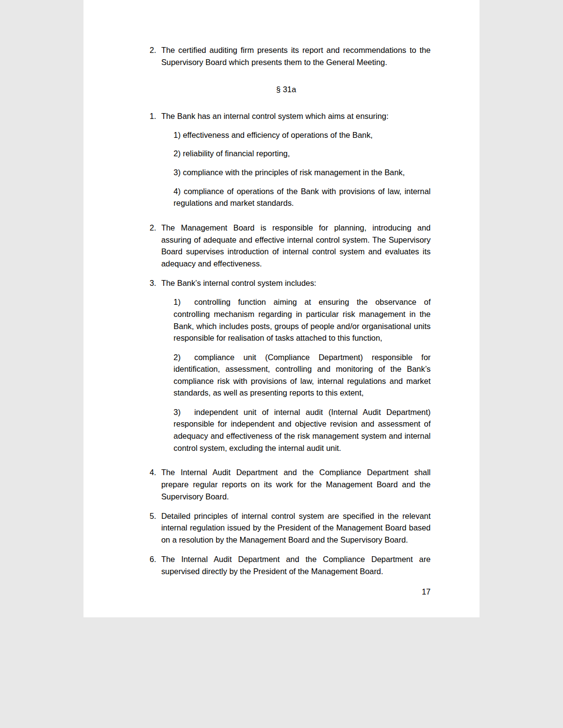The certified auditing firm presents its report and recommendations to the Supervisory Board which presents them to the General Meeting.
§ 31a
The Bank has an internal control system which aims at ensuring:
1) effectiveness and efficiency of operations of the Bank,
2) reliability of financial reporting,
3) compliance with the principles of risk management in the Bank,
4) compliance of operations of the Bank with provisions of law, internal regulations and market standards.
The Management Board is responsible for planning, introducing and assuring of adequate and effective internal control system. The Supervisory Board supervises introduction of internal control system and evaluates its adequacy and effectiveness.
The Bank’s internal control system includes:
1) controlling function aiming at ensuring the observance of controlling mechanism regarding in particular risk management in the Bank, which includes posts, groups of people and/or organisational units responsible for realisation of tasks attached to this function,
2) compliance unit (Compliance Department) responsible for identification, assessment, controlling and monitoring of the Bank’s compliance risk with provisions of law, internal regulations and market standards, as well as presenting reports to this extent,
3) independent unit of internal audit (Internal Audit Department) responsible for independent and objective revision and assessment of adequacy and effectiveness of the risk management system and internal control system, excluding the internal audit unit.
The Internal Audit Department and the Compliance Department shall prepare regular reports on its work for the Management Board and the Supervisory Board.
Detailed principles of internal control system are specified in the relevant internal regulation issued by the President of the Management Board based on a resolution by the Management Board and the Supervisory Board.
The Internal Audit Department and the Compliance Department are supervised directly by the President of the Management Board.
17